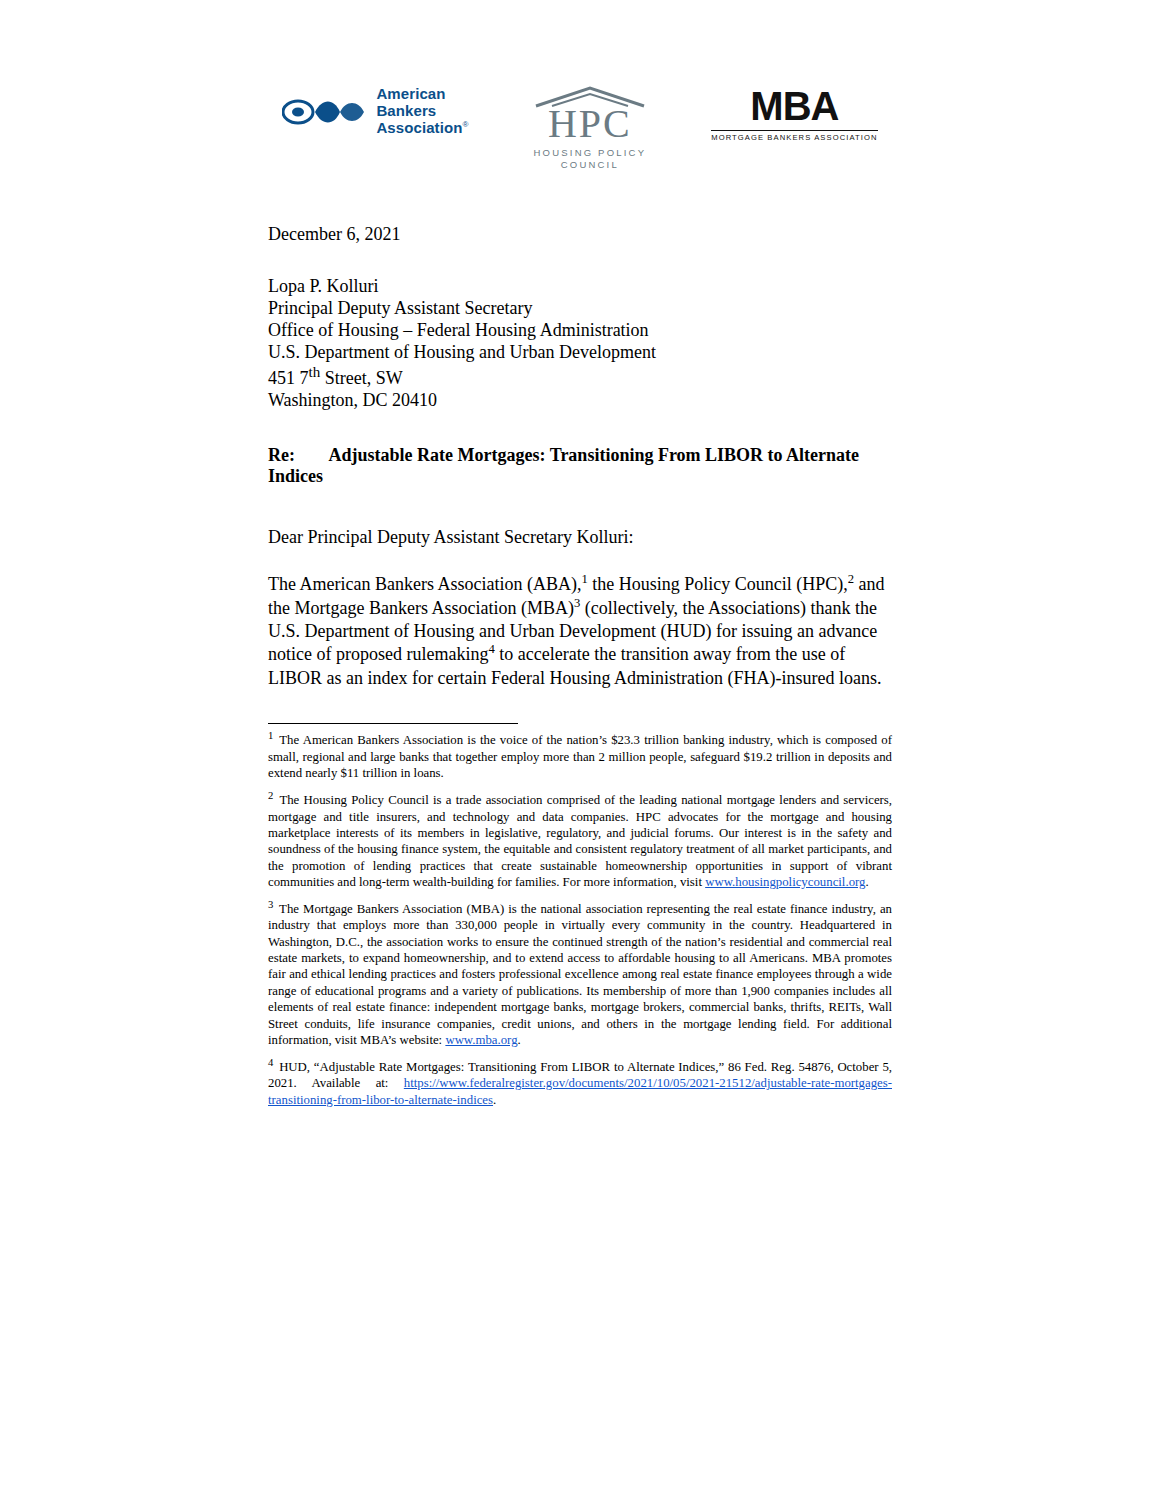American
Bankers
Association®
HPC
HOUSING POLICY
COUNCIL
MBA
MORTGAGE BANKERS ASSOCIATION
December 6, 2021
Lopa P. Kolluri
Principal Deputy Assistant Secretary
Office of Housing – Federal Housing Administration
U.S. Department of Housing and Urban Development
451 7th Street, SW
Washington, DC 20410
Re: Adjustable Rate Mortgages: Transitioning From LIBOR to Alternate Indices
Dear Principal Deputy Assistant Secretary Kolluri:
The American Bankers Association (ABA),1 the Housing Policy Council (HPC),2 and the Mortgage Bankers Association (MBA)3 (collectively, the Associations) thank the U.S. Department of Housing and Urban Development (HUD) for issuing an advance notice of proposed rulemaking4 to accelerate the transition away from the use of LIBOR as an index for certain Federal Housing Administration (FHA)-insured loans.
1 The American Bankers Association is the voice of the nation’s $23.3 trillion banking industry, which is composed of small, regional and large banks that together employ more than 2 million people, safeguard $19.2 trillion in deposits and extend nearly $11 trillion in loans.
2 The Housing Policy Council is a trade association comprised of the leading national mortgage lenders and servicers, mortgage and title insurers, and technology and data companies. HPC advocates for the mortgage and housing marketplace interests of its members in legislative, regulatory, and judicial forums. Our interest is in the safety and soundness of the housing finance system, the equitable and consistent regulatory treatment of all market participants, and the promotion of lending practices that create sustainable homeownership opportunities in support of vibrant communities and long-term wealth-building for families. For more information, visit www.housingpolicycouncil.org.
3 The Mortgage Bankers Association (MBA) is the national association representing the real estate finance industry, an industry that employs more than 330,000 people in virtually every community in the country. Headquartered in Washington, D.C., the association works to ensure the continued strength of the nation’s residential and commercial real estate markets, to expand homeownership, and to extend access to affordable housing to all Americans. MBA promotes fair and ethical lending practices and fosters professional excellence among real estate finance employees through a wide range of educational programs and a variety of publications. Its membership of more than 1,900 companies includes all elements of real estate finance: independent mortgage banks, mortgage brokers, commercial banks, thrifts, REITs, Wall Street conduits, life insurance companies, credit unions, and others in the mortgage lending field. For additional information, visit MBA’s website: www.mba.org.
4 HUD, “Adjustable Rate Mortgages: Transitioning From LIBOR to Alternate Indices,” 86 Fed. Reg. 54876, October 5, 2021. Available at: https://www.federalregister.gov/documents/2021/10/05/2021-21512/adjustable-rate-mortgages-transitioning-from-libor-to-alternate-indices.